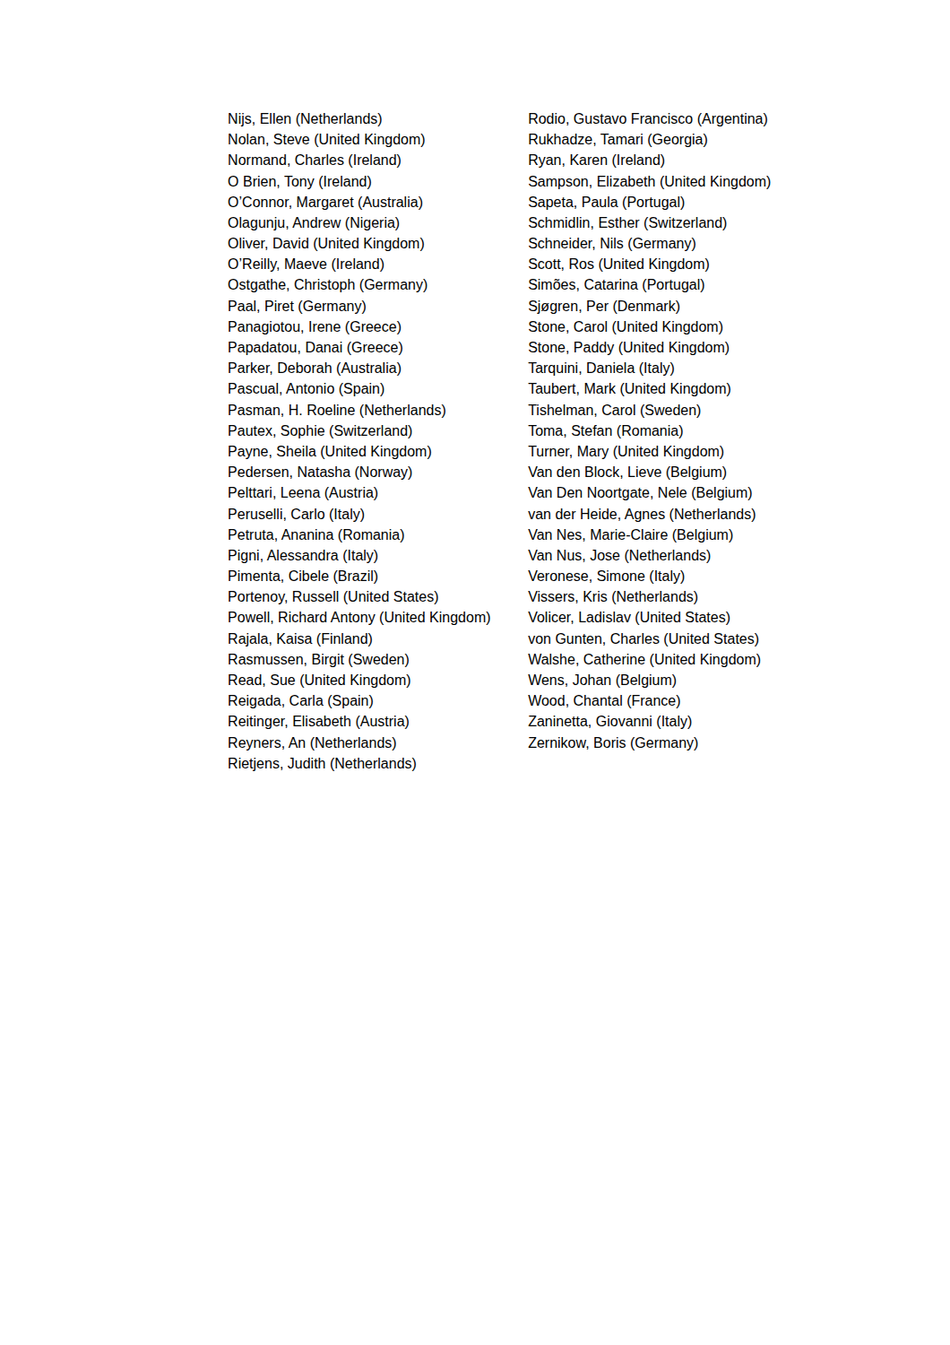Nijs, Ellen (Netherlands)
Nolan, Steve (United Kingdom)
Normand, Charles (Ireland)
O Brien, Tony (Ireland)
O’Connor, Margaret (Australia)
Olagunju, Andrew (Nigeria)
Oliver, David (United Kingdom)
O’Reilly, Maeve (Ireland)
Ostgathe, Christoph (Germany)
Paal, Piret (Germany)
Panagiotou, Irene (Greece)
Papadatou, Danai (Greece)
Parker, Deborah (Australia)
Pascual, Antonio (Spain)
Pasman, H. Roeline (Netherlands)
Pautex, Sophie (Switzerland)
Payne, Sheila (United Kingdom)
Pedersen, Natasha (Norway)
Pelttari, Leena (Austria)
Peruselli, Carlo (Italy)
Petruta, Ananina (Romania)
Pigni, Alessandra (Italy)
Pimenta, Cibele (Brazil)
Portenoy, Russell (United States)
Powell, Richard Antony (United Kingdom)
Rajala, Kaisa (Finland)
Rasmussen, Birgit (Sweden)
Read, Sue (United Kingdom)
Reigada, Carla (Spain)
Reitinger, Elisabeth (Austria)
Reyners, An (Netherlands)
Rietjens, Judith (Netherlands)
Rodio, Gustavo Francisco (Argentina)
Rukhadze, Tamari (Georgia)
Ryan, Karen (Ireland)
Sampson, Elizabeth (United Kingdom)
Sapeta, Paula (Portugal)
Schmidlin, Esther (Switzerland)
Schneider, Nils (Germany)
Scott, Ros (United Kingdom)
Simões, Catarina (Portugal)
Sjøgren, Per (Denmark)
Stone, Carol (United Kingdom)
Stone, Paddy (United Kingdom)
Tarquini, Daniela (Italy)
Taubert, Mark (United Kingdom)
Tishelman, Carol (Sweden)
Toma, Stefan (Romania)
Turner, Mary (United Kingdom)
Van den Block, Lieve (Belgium)
Van Den Noortgate, Nele (Belgium)
van der Heide, Agnes (Netherlands)
Van Nes, Marie-Claire (Belgium)
Van Nus, Jose (Netherlands)
Veronese, Simone (Italy)
Vissers, Kris (Netherlands)
Volicer, Ladislav (United States)
von Gunten, Charles (United States)
Walshe, Catherine (United Kingdom)
Wens, Johan (Belgium)
Wood, Chantal (France)
Zaninetta, Giovanni (Italy)
Zernikow, Boris (Germany)